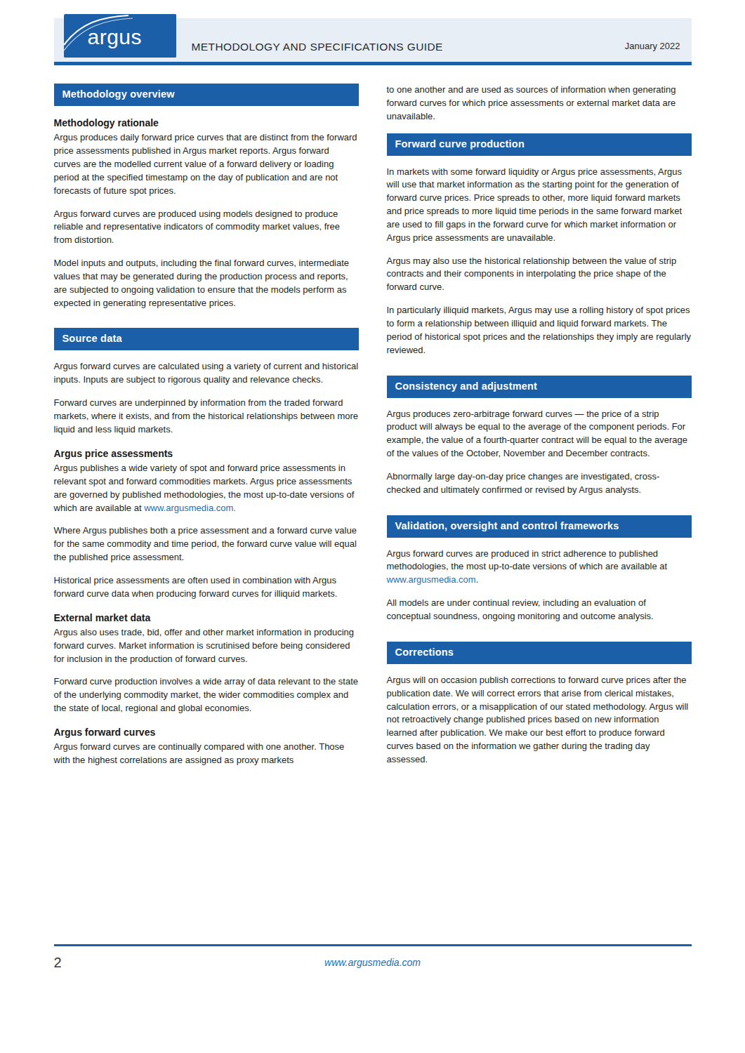argus
METHODOLOGY AND SPECIFICATIONS GUIDE
January 2022
Methodology overview
Methodology rationale
Argus produces daily forward price curves that are distinct from the forward price assessments published in Argus market reports. Argus forward curves are the modelled current value of a forward delivery or loading period at the specified timestamp on the day of publication and are not forecasts of future spot prices.
Argus forward curves are produced using models designed to produce reliable and representative indicators of commodity market values, free from distortion.
Model inputs and outputs, including the final forward curves, intermediate values that may be generated during the production process and reports, are subjected to ongoing validation to ensure that the models perform as expected in generating representative prices.
Source data
Argus forward curves are calculated using a variety of current and historical inputs. Inputs are subject to rigorous quality and relevance checks.
Forward curves are underpinned by information from the traded forward markets, where it exists, and from the historical relationships between more liquid and less liquid markets.
Argus price assessments
Argus publishes a wide variety of spot and forward price assessments in relevant spot and forward commodities markets. Argus price assessments are governed by published methodologies, the most up-to-date versions of which are available at www.argusmedia.com.
Where Argus publishes both a price assessment and a forward curve value for the same commodity and time period, the forward curve value will equal the published price assessment.
Historical price assessments are often used in combination with Argus forward curve data when producing forward curves for illiquid markets.
External market data
Argus also uses trade, bid, offer and other market information in producing forward curves. Market information is scrutinised before being considered for inclusion in the production of forward curves.
Forward curve production involves a wide array of data relevant to the state of the underlying commodity market, the wider commodities complex and the state of local, regional and global economies.
Argus forward curves
Argus forward curves are continually compared with one another. Those with the highest correlations are assigned as proxy markets
to one another and are used as sources of information when generating forward curves for which price assessments or external market data are unavailable.
Forward curve production
In markets with some forward liquidity or Argus price assessments, Argus will use that market information as the starting point for the generation of forward curve prices. Price spreads to other, more liquid forward markets and price spreads to more liquid time periods in the same forward market are used to fill gaps in the forward curve for which market information or Argus price assessments are unavailable.
Argus may also use the historical relationship between the value of strip contracts and their components in interpolating the price shape of the forward curve.
In particularly illiquid markets, Argus may use a rolling history of spot prices to form a relationship between illiquid and liquid forward markets. The period of historical spot prices and the relationships they imply are regularly reviewed.
Consistency and adjustment
Argus produces zero-arbitrage forward curves — the price of a strip product will always be equal to the average of the component periods. For example, the value of a fourth-quarter contract will be equal to the average of the values of the October, November and December contracts.
Abnormally large day-on-day price changes are investigated, cross-checked and ultimately confirmed or revised by Argus analysts.
Validation, oversight and control frameworks
Argus forward curves are produced in strict adherence to published methodologies, the most up-to-date versions of which are available at www.argusmedia.com.
All models are under continual review, including an evaluation of conceptual soundness, ongoing monitoring and outcome analysis.
Corrections
Argus will on occasion publish corrections to forward curve prices after the publication date. We will correct errors that arise from clerical mistakes, calculation errors, or a misapplication of our stated methodology. Argus will not retroactively change published prices based on new information learned after publication. We make our best effort to produce forward curves based on the information we gather during the trading day assessed.
2
www.argusmedia.com